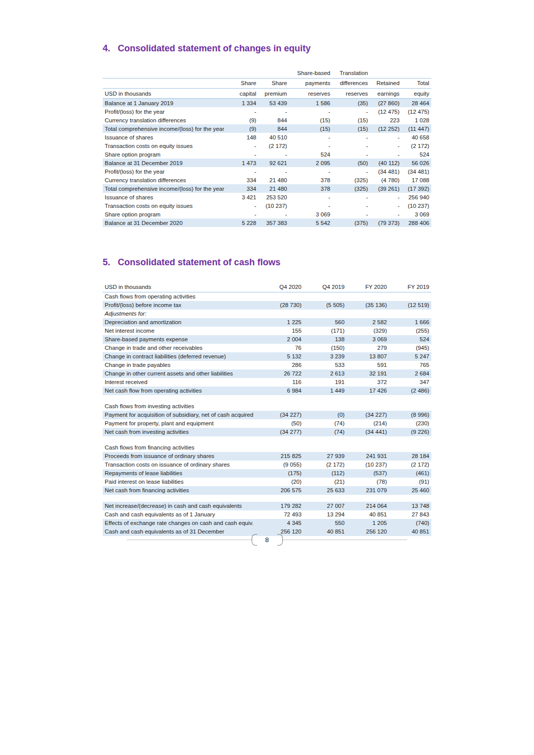4. Consolidated statement of changes in equity
| | | | Share-based | Translation | | |
| --- | --- | --- | --- | --- | --- | --- |
| | Share | Share | payments | differences | Retained | Total |
| USD in thousands | capital | premium | reserves | reserves | earnings | equity |
| Balance at 1 January 2019 | 1 334 | 53 439 | 1 586 | (35) | (27 860) | 28 464 |
| Profit/(loss) for the year | - | - | - | - | (12 475) | (12 475) |
| Currency translation differences | (9) | 844 | (15) | (15) | 223 | 1 028 |
| Total comprehensive income/(loss) for the year | (9) | 844 | (15) | (15) | (12 252) | (11 447) |
| Issuance of shares | 148 | 40 510 | - | - | - | 40 658 |
| Transaction costs on equity issues | - | (2 172) | - | - | - | (2 172) |
| Share option program | - | - | 524 | - | - | 524 |
| Balance at 31 December 2019 | 1 473 | 92 621 | 2 095 | (50) | (40 112) | 56 026 |
| Profit/(loss) for the year | - | - | - | - | (34 481) | (34 481) |
| Currency translation differences | 334 | 21 480 | 378 | (325) | (4 780) | 17 088 |
| Total comprehensive income/(loss) for the year | 334 | 21 480 | 378 | (325) | (39 261) | (17 392) |
| Issuance of shares | 3 421 | 253 520 | - | - | - | 256 940 |
| Transaction costs on equity issues | - | (10 237) | - | - | - | (10 237) |
| Share option program | - | - | 3 069 | - | - | 3 069 |
| Balance at 31 December 2020 | 5 228 | 357 383 | 5 542 | (375) | (79 373) | 288 406 |
5. Consolidated statement of cash flows
| USD in thousands | Q4 2020 | Q4 2019 | FY 2020 | FY 2019 |
| --- | --- | --- | --- | --- |
| Cash flows from operating activities | | | | |
| Profit/(loss) before income tax | (28 730) | (5 505) | (35 136) | (12 519) |
| Adjustments for: | | | | |
| Depreciation and amortization | 1 225 | 560 | 2 582 | 1 666 |
| Net interest income | 155 | (171) | (329) | (255) |
| Share-based payments expense | 2 004 | 138 | 3 069 | 524 |
| Change in trade and other receivables | 76 | (150) | 279 | (945) |
| Change in contract liabilities (deferred revenue) | 5 132 | 3 239 | 13 807 | 5 247 |
| Change in trade payables | 286 | 533 | 591 | 765 |
| Change in other current assets and other liabilities | 26 722 | 2 613 | 32 191 | 2 684 |
| Interest received | 116 | 191 | 372 | 347 |
| Net cash flow from operating activities | 6 984 | 1 449 | 17 426 | (2 486) |
| Cash flows from investing activities | | | | |
| Payment for acquisition of subsidiary, net of cash acquired | (34 227) | (0) | (34 227) | (8 996) |
| Payment for property, plant and equipment | (50) | (74) | (214) | (230) |
| Net cash from investing activities | (34 277) | (74) | (34 441) | (9 226) |
| Cash flows from financing activities | | | | |
| Proceeds from issuance of ordinary shares | 215 825 | 27 939 | 241 931 | 28 184 |
| Transaction costs on issuance of ordinary shares | (9 055) | (2 172) | (10 237) | (2 172) |
| Repayments of lease liabilities | (175) | (112) | (537) | (461) |
| Paid interest on lease liabilities | (20) | (21) | (78) | (91) |
| Net cash from financing activities | 206 575 | 25 633 | 231 079 | 25 460 |
| Net increase/(decrease) in cash and cash equivalents | 179 282 | 27 007 | 214 064 | 13 748 |
| Cash and cash equivalents as of 1 January | 72 493 | 13 294 | 40 851 | 27 843 |
| Effects of exchange rate changes on cash and cash equiv. | 4 345 | 550 | 1 205 | (740) |
| Cash and cash equivalents as of 31 December | 256 120 | 40 851 | 256 120 | 40 851 |
8